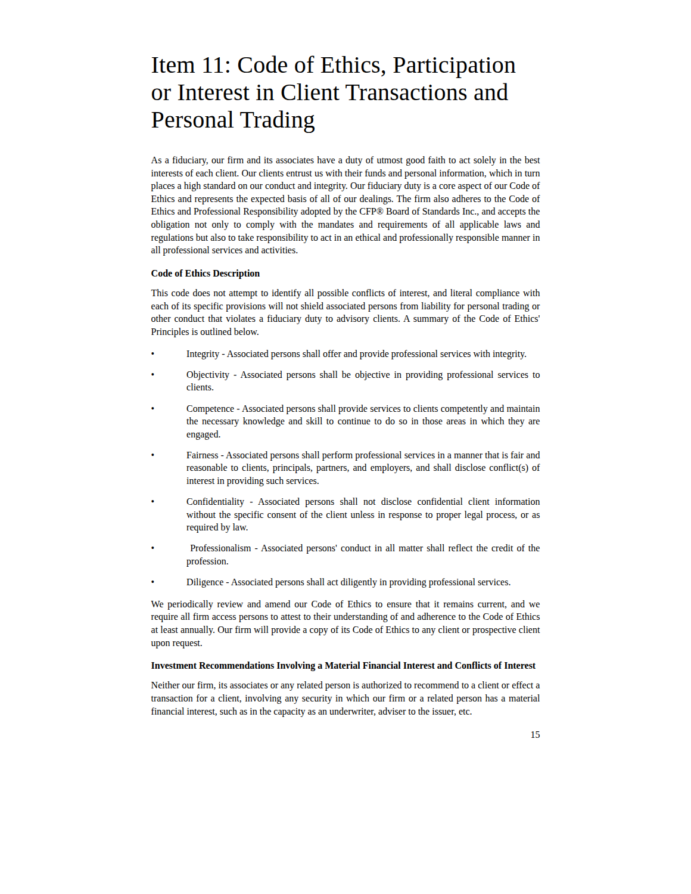Item 11: Code of Ethics, Participation or Interest in Client Transactions and Personal Trading
As a fiduciary, our firm and its associates have a duty of utmost good faith to act solely in the best interests of each client. Our clients entrust us with their funds and personal information, which in turn places a high standard on our conduct and integrity. Our fiduciary duty is a core aspect of our Code of Ethics and represents the expected basis of all of our dealings. The firm also adheres to the Code of Ethics and Professional Responsibility adopted by the CFP® Board of Standards Inc., and accepts the obligation not only to comply with the mandates and requirements of all applicable laws and regulations but also to take responsibility to act in an ethical and professionally responsible manner in all professional services and activities.
Code of Ethics Description
This code does not attempt to identify all possible conflicts of interest, and literal compliance with each of its specific provisions will not shield associated persons from liability for personal trading or other conduct that violates a fiduciary duty to advisory clients. A summary of the Code of Ethics' Principles is outlined below.
•Integrity - Associated persons shall offer and provide professional services with integrity.
•Objectivity - Associated persons shall be objective in providing professional services to clients.
•Competence - Associated persons shall provide services to clients competently and maintain the necessary knowledge and skill to continue to do so in those areas in which they are engaged.
•Fairness - Associated persons shall perform professional services in a manner that is fair and reasonable to clients, principals, partners, and employers, and shall disclose conflict(s) of interest in providing such services.
•Confidentiality - Associated persons shall not disclose confidential client information without the specific consent of the client unless in response to proper legal process, or as required by law.
• Professionalism - Associated persons' conduct in all matter shall reflect the credit of the profession.
•Diligence - Associated persons shall act diligently in providing professional services.
We periodically review and amend our Code of Ethics to ensure that it remains current, and we require all firm access persons to attest to their understanding of and adherence to the Code of Ethics at least annually. Our firm will provide a copy of its Code of Ethics to any client or prospective client upon request.
Investment Recommendations Involving a Material Financial Interest and Conflicts of Interest
Neither our firm, its associates or any related person is authorized to recommend to a client or effect a transaction for a client, involving any security in which our firm or a related person has a material financial interest, such as in the capacity as an underwriter, adviser to the issuer, etc.
15